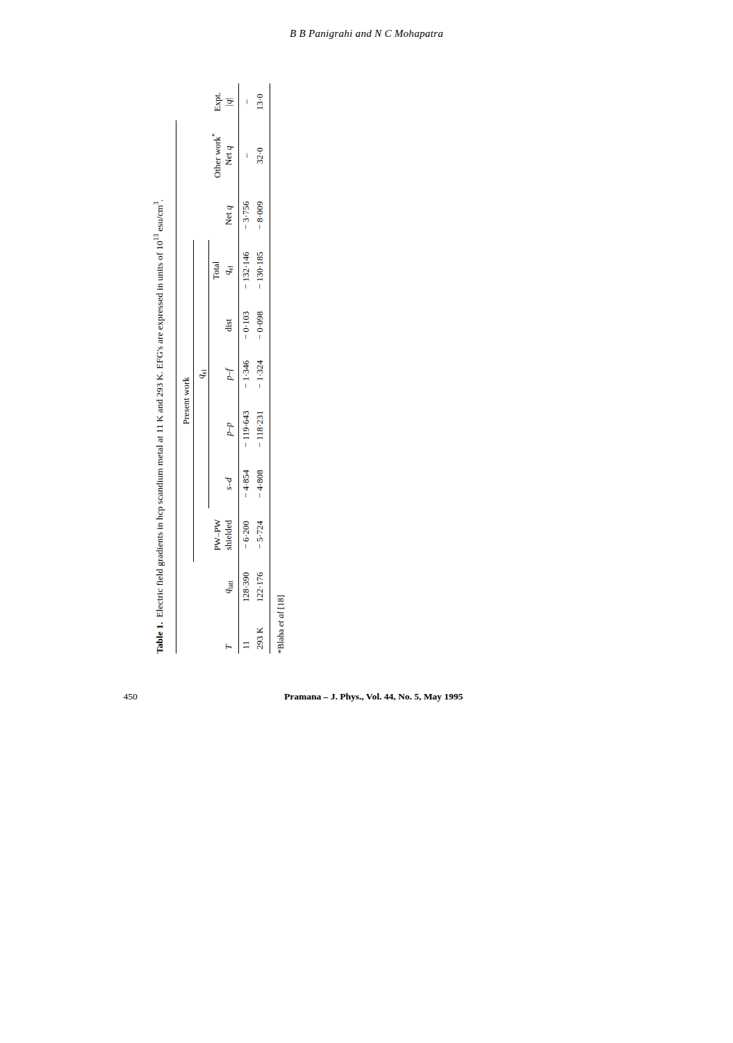B B Panigrahi and N C Mohapatra
Table 1. Electric field gradients in hcp scandium metal at 11 K and 293 K. EFG's are expressed in units of 1013 esu/cm3.
| | | Present work | | |
| | | | q el | | |
| T | q latt | PW–PW shielded | s – d | p – p | p – f | dist | Total q el | Net q | Other work * Net q | Expt. / q / |
| 11 | 128·390 | − 6·200 | − 4·854 | − 119·643 | − 1·346 | − 0·103 | − 132·146 | − 3·756 | – | – |
| 293 K | 122·176 | − 5·724 | − 4·808 | − 118·231 | − 1·324 | − 0·098 | − 130·185 | − 8·009 | 32·0 | 13·0 |
*Blaha et al [18]
450
Pramana – J. Phys., Vol. 44, No. 5, May 1995